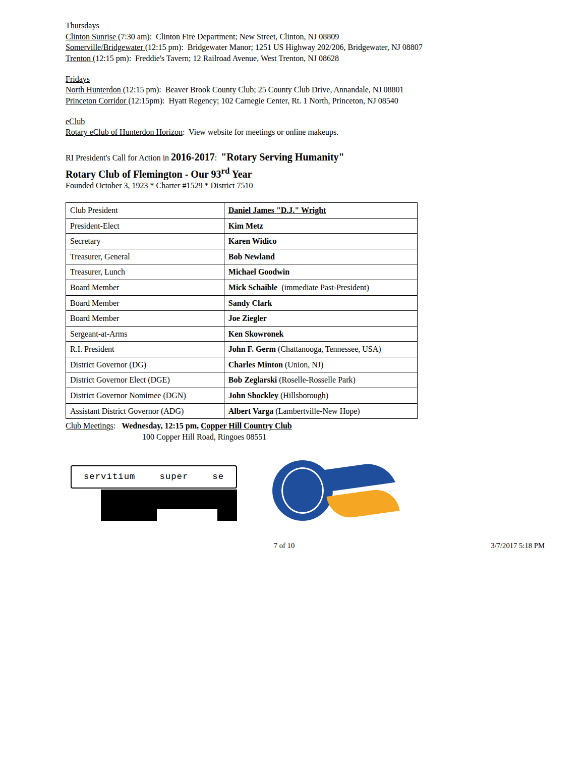Thursdays
Clinton Sunrise (7:30 am): Clinton Fire Department; New Street, Clinton, NJ 08809
Somerville/Bridgewater (12:15 pm): Bridgewater Manor; 1251 US Highway 202/206, Bridgewater, NJ 08807
Trenton (12:15 pm): Freddie's Tavern; 12 Railroad Avenue, West Trenton, NJ 08628
Fridays
North Hunterdon (12:15 pm): Beaver Brook County Club; 25 County Club Drive, Annandale, NJ 08801
Princeton Corridor (12:15pm): Hyatt Regency; 102 Carnegie Center, Rt. 1 North, Princeton, NJ 08540
eClub
Rotary eClub of Hunterdon Horizon: View website for meetings or online makeups.
RI President's Call for Action in 2016-2017: "Rotary Serving Humanity"
Rotary Club of Flemington - Our 93rd Year
Founded October 3, 1923 * Charter #1529 * District 7510
| Club President | Daniel James "D.J." Wright |
| President-Elect | Kim Metz |
| Secretary | Karen Widico |
| Treasurer, General | Bob Newland |
| Treasurer, Lunch | Michael Goodwin |
| Board Member | Mick Schaible (immediate Past-President) |
| Board Member | Sandy Clark |
| Board Member | Joe Ziegler |
| Sergeant-at-Arms | Ken Skowronek |
| R.I. President | John F. Germ (Chattanooga, Tennessee, USA) |
| District Governor (DG) | Charles Minton (Union, NJ) |
| District Governor Elect (DGE) | Bob Zeglarski (Roselle-Rosselle Park) |
| District Governor Nomimee (DGN) | John Shockley (Hillsborough) |
| Assistant District Governor (ADG) | Albert Varga (Lambertville-New Hope) |
Club Meetings: Wednesday, 12:15 pm, Copper Hill Country Club 100 Copper Hill Road, Ringoes 08551
servitium super se
7 of 10
3/7/2017 5:18 PM